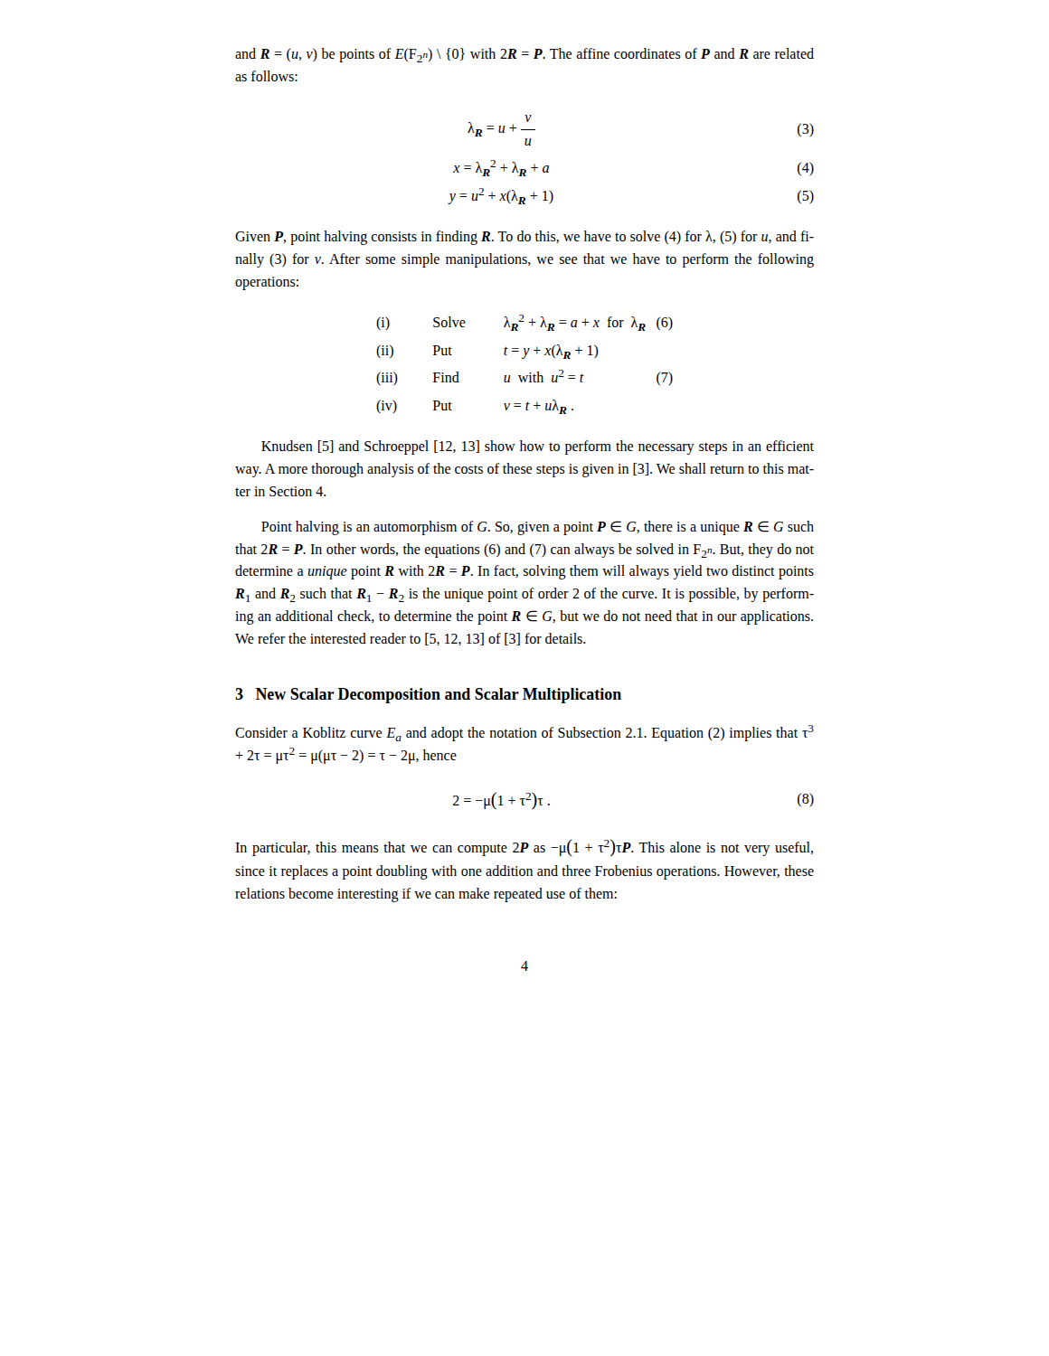and R = (u, v) be points of E(F2n) \ {0} with 2R = P. The affine coordinates of P and R are related as follows:
| λ R = u + v u | (3) |
| x = λ R 2 + λ R + a | (4) |
| y = u 2 + x (λ R + 1) | (5) |
Given P, point halving consists in finding R. To do this, we have to solve (4) for λ, (5) for u, and finally (3) for v. After some simple manipulations, we see that we have to perform the following operations:
| (i) | Solve | λ R 2 + λ R = a + x for λ R | (6) |
| (ii) | Put | t = y + x (λ R + 1) | |
| (iii) | Find | u with u 2 = t | (7) |
| (iv) | Put | v = t + u λ R . | |
Knudsen [5] and Schroeppel [12, 13] show how to perform the necessary steps in an efficient way. A more thorough analysis of the costs of these steps is given in [3]. We shall return to this matter in Section 4.
Point halving is an automorphism of G. So, given a point P ∈ G, there is a unique R ∈ G such that 2R = P. In other words, the equations (6) and (7) can always be solved in F2n. But, they do not determine a unique point R with 2R = P. In fact, solving them will always yield two distinct points R1 and R2 such that R1 − R2 is the unique point of order 2 of the curve. It is possible, by performing an additional check, to determine the point R ∈ G, but we do not need that in our applications. We refer the interested reader to [5, 12, 13] of [3] for details.
3 New Scalar Decomposition and Scalar Multiplication
Consider a Koblitz curve Ea and adopt the notation of Subsection 2.1. Equation (2) implies that τ3 + 2τ = μτ2 = μ(μτ − 2) = τ − 2μ, hence
| 2 = −μ ( 1 + τ 2 ) τ . | (8) |
In particular, this means that we can compute 2P as −μ(1 + τ2) τP. This alone is not very useful, since it replaces a point doubling with one addition and three Frobenius operations. However, these relations become interesting if we can make repeated use of them:
4